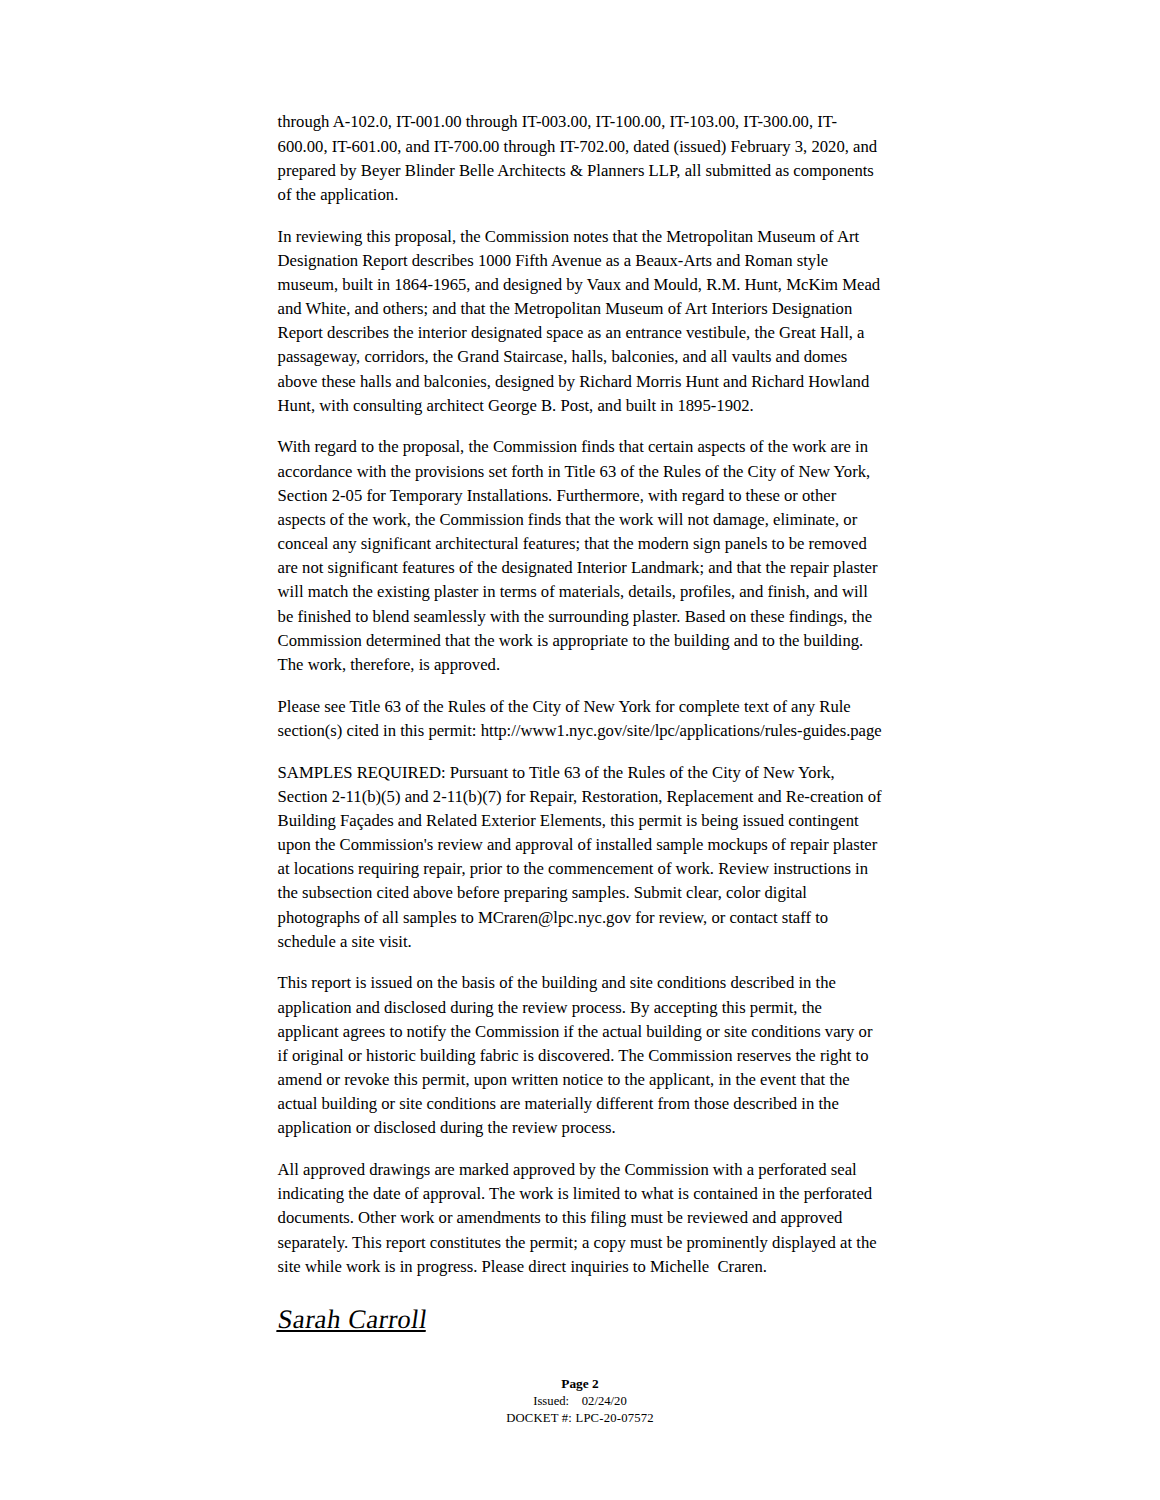through A-102.0, IT-001.00 through IT-003.00, IT-100.00, IT-103.00, IT-300.00, IT-600.00, IT-601.00, and IT-700.00 through IT-702.00, dated (issued) February 3, 2020, and prepared by Beyer Blinder Belle Architects & Planners LLP, all submitted as components of the application.
In reviewing this proposal, the Commission notes that the Metropolitan Museum of Art Designation Report describes 1000 Fifth Avenue as a Beaux-Arts and Roman style museum, built in 1864-1965, and designed by Vaux and Mould, R.M. Hunt, McKim Mead and White, and others; and that the Metropolitan Museum of Art Interiors Designation Report describes the interior designated space as an entrance vestibule, the Great Hall, a passageway, corridors, the Grand Staircase, halls, balconies, and all vaults and domes above these halls and balconies, designed by Richard Morris Hunt and Richard Howland Hunt, with consulting architect George B. Post, and built in 1895-1902.
With regard to the proposal, the Commission finds that certain aspects of the work are in accordance with the provisions set forth in Title 63 of the Rules of the City of New York, Section 2-05 for Temporary Installations. Furthermore, with regard to these or other aspects of the work, the Commission finds that the work will not damage, eliminate, or conceal any significant architectural features; that the modern sign panels to be removed are not significant features of the designated Interior Landmark; and that the repair plaster will match the existing plaster in terms of materials, details, profiles, and finish, and will be finished to blend seamlessly with the surrounding plaster. Based on these findings, the Commission determined that the work is appropriate to the building and to the building. The work, therefore, is approved.
Please see Title 63 of the Rules of the City of New York for complete text of any Rule section(s) cited in this permit: http://www1.nyc.gov/site/lpc/applications/rules-guides.page
SAMPLES REQUIRED: Pursuant to Title 63 of the Rules of the City of New York, Section 2-11(b)(5) and 2-11(b)(7) for Repair, Restoration, Replacement and Re-creation of Building Façades and Related Exterior Elements, this permit is being issued contingent upon the Commission's review and approval of installed sample mockups of repair plaster at locations requiring repair, prior to the commencement of work. Review instructions in the subsection cited above before preparing samples. Submit clear, color digital photographs of all samples to MCraren@lpc.nyc.gov for review, or contact staff to schedule a site visit.
This report is issued on the basis of the building and site conditions described in the application and disclosed during the review process. By accepting this permit, the applicant agrees to notify the Commission if the actual building or site conditions vary or if original or historic building fabric is discovered. The Commission reserves the right to amend or revoke this permit, upon written notice to the applicant, in the event that the actual building or site conditions are materially different from those described in the application or disclosed during the review process.
All approved drawings are marked approved by the Commission with a perforated seal indicating the date of approval. The work is limited to what is contained in the perforated documents. Other work or amendments to this filing must be reviewed and approved separately. This report constitutes the permit; a copy must be prominently displayed at the site while work is in progress. Please direct inquiries to Michelle Craren.
Sarah Carroll
Page 2
Issued: 02/24/20
DOCKET #: LPC-20-07572